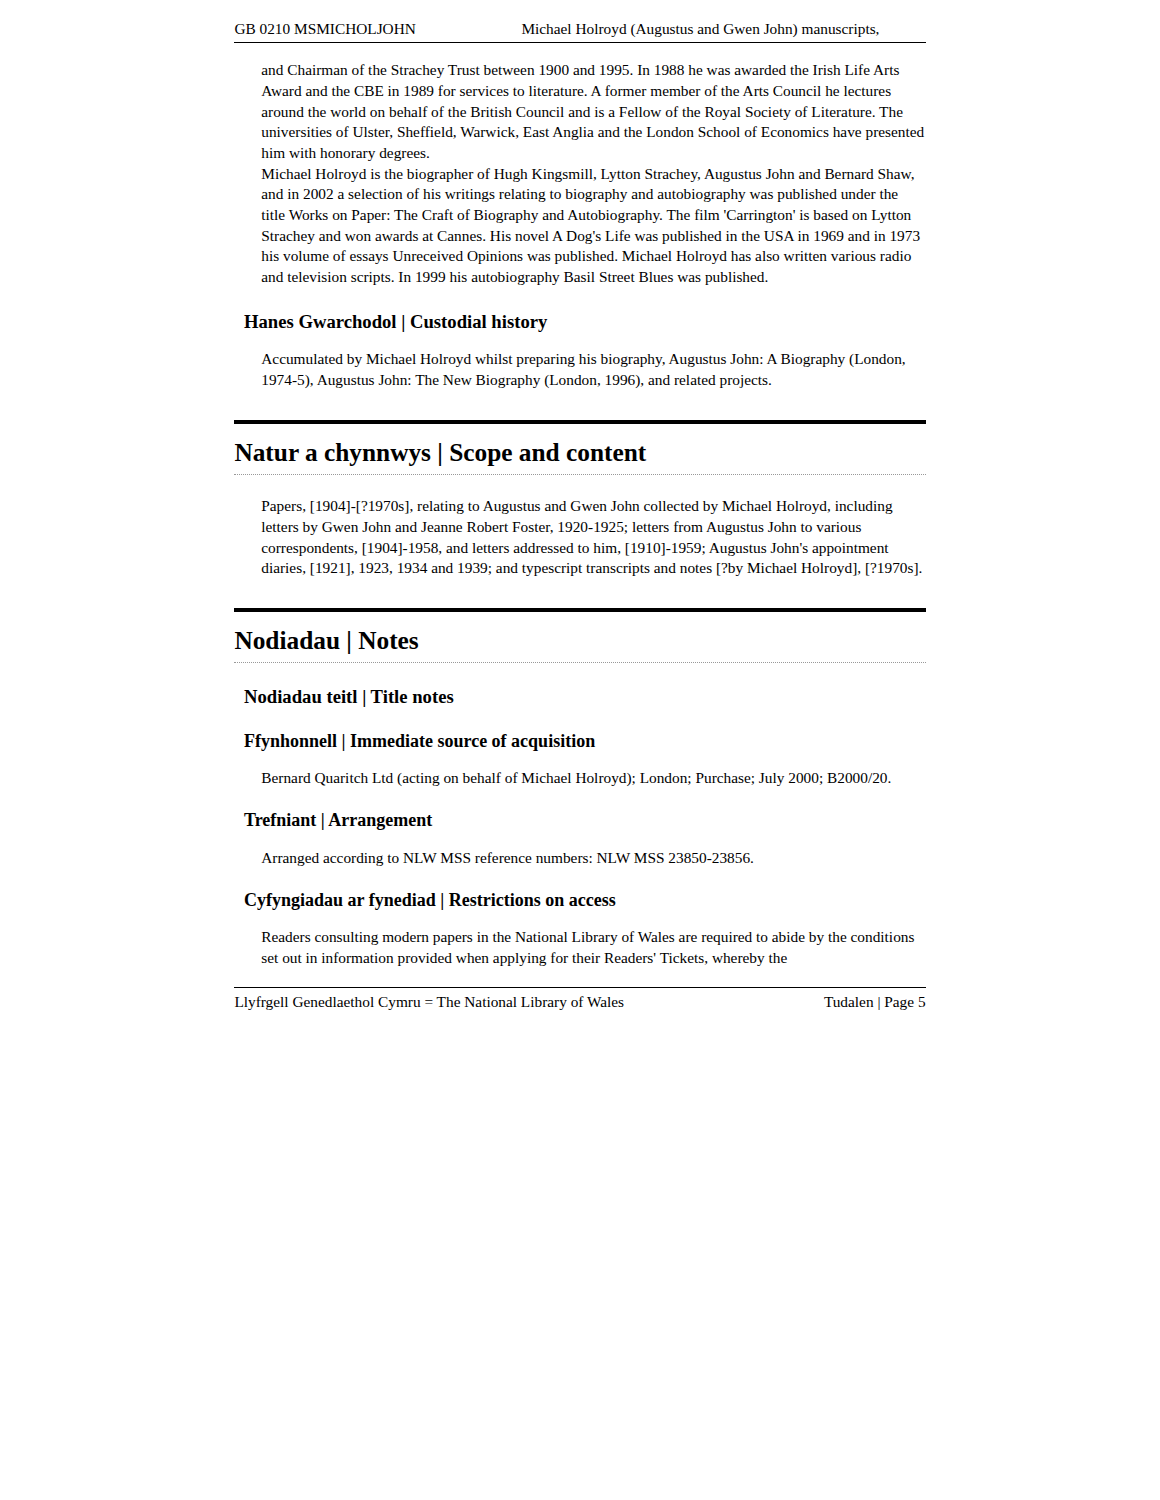GB 0210 MSMICHOLJOHN Michael Holroyd (Augustus and Gwen John) manuscripts,
and Chairman of the Strachey Trust between 1900 and 1995. In 1988 he was awarded the Irish Life Arts Award and the CBE in 1989 for services to literature. A former member of the Arts Council he lectures around the world on behalf of the British Council and is a Fellow of the Royal Society of Literature. The universities of Ulster, Sheffield, Warwick, East Anglia and the London School of Economics have presented him with honorary degrees.
Michael Holroyd is the biographer of Hugh Kingsmill, Lytton Strachey, Augustus John and Bernard Shaw, and in 2002 a selection of his writings relating to biography and autobiography was published under the title Works on Paper: The Craft of Biography and Autobiography. The film 'Carrington' is based on Lytton Strachey and won awards at Cannes. His novel A Dog's Life was published in the USA in 1969 and in 1973 his volume of essays Unreceived Opinions was published. Michael Holroyd has also written various radio and television scripts. In 1999 his autobiography Basil Street Blues was published.
Hanes Gwarchodol | Custodial history
Accumulated by Michael Holroyd whilst preparing his biography, Augustus John: A Biography (London, 1974-5), Augustus John: The New Biography (London, 1996), and related projects.
Natur a chynnwys | Scope and content
Papers, [1904]-[?1970s], relating to Augustus and Gwen John collected by Michael Holroyd, including letters by Gwen John and Jeanne Robert Foster, 1920-1925; letters from Augustus John to various correspondents, [1904]-1958, and letters addressed to him, [1910]-1959; Augustus John's appointment diaries, [1921], 1923, 1934 and 1939; and typescript transcripts and notes [?by Michael Holroyd], [?1970s].
Nodiadau | Notes
Nodiadau teitl | Title notes
Ffynhonnell | Immediate source of acquisition
Bernard Quaritch Ltd (acting on behalf of Michael Holroyd); London; Purchase; July 2000; B2000/20.
Trefniant | Arrangement
Arranged according to NLW MSS reference numbers: NLW MSS 23850-23856.
Cyfyngiadau ar fynediad | Restrictions on access
Readers consulting modern papers in the National Library of Wales are required to abide by the conditions set out in information provided when applying for their Readers' Tickets, whereby the
Llyfrgell Genedlaethol Cymru = The National Library of Wales Tudalen | Page 5